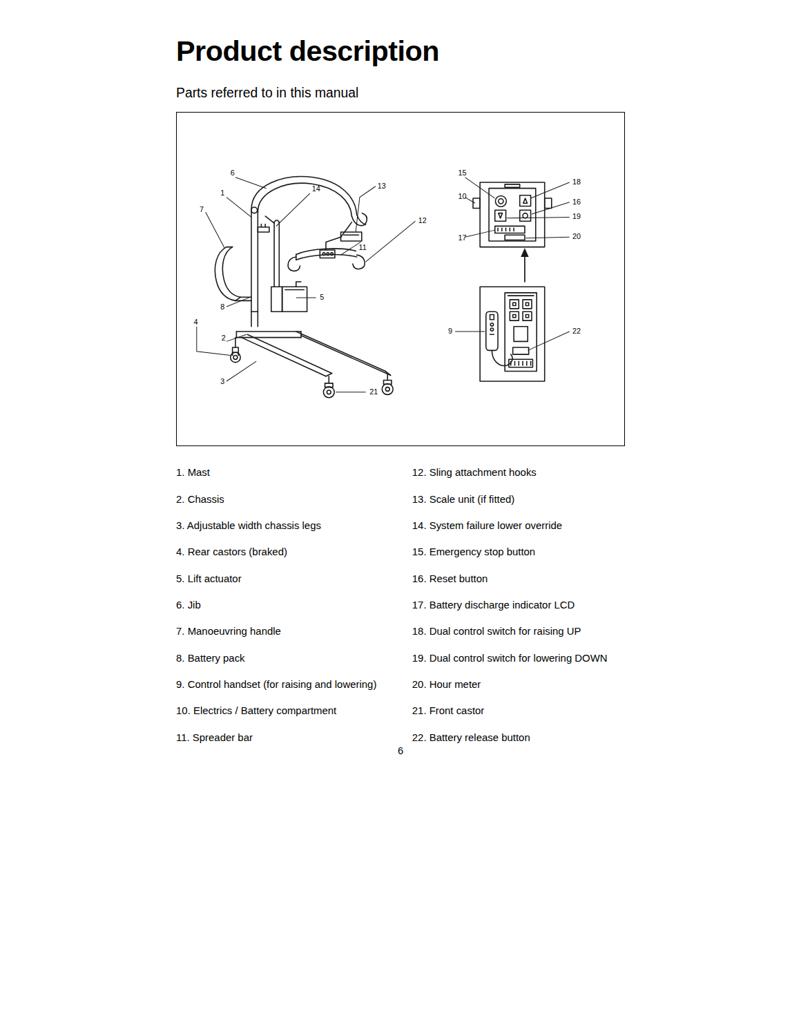Product description
Parts referred to in this manual
6 13 14 1 7 12 11 8 5 4 2 3 21 15 10 18 16 19 17 20 9 22
1. Mast
2. Chassis
3. Adjustable width chassis legs
4. Rear castors (braked)
5. Lift actuator
6. Jib
7. Manoeuvring handle
8. Battery pack
9. Control handset (for raising and lowering)
10. Electrics / Battery compartment
11. Spreader bar
12. Sling attachment hooks
13. Scale unit (if fitted)
14. System failure lower override
15. Emergency stop button
16. Reset button
17. Battery discharge indicator LCD
18. Dual control switch for raising UP
19. Dual control switch for lowering DOWN
20. Hour meter
21. Front castor
22. Battery release button
6